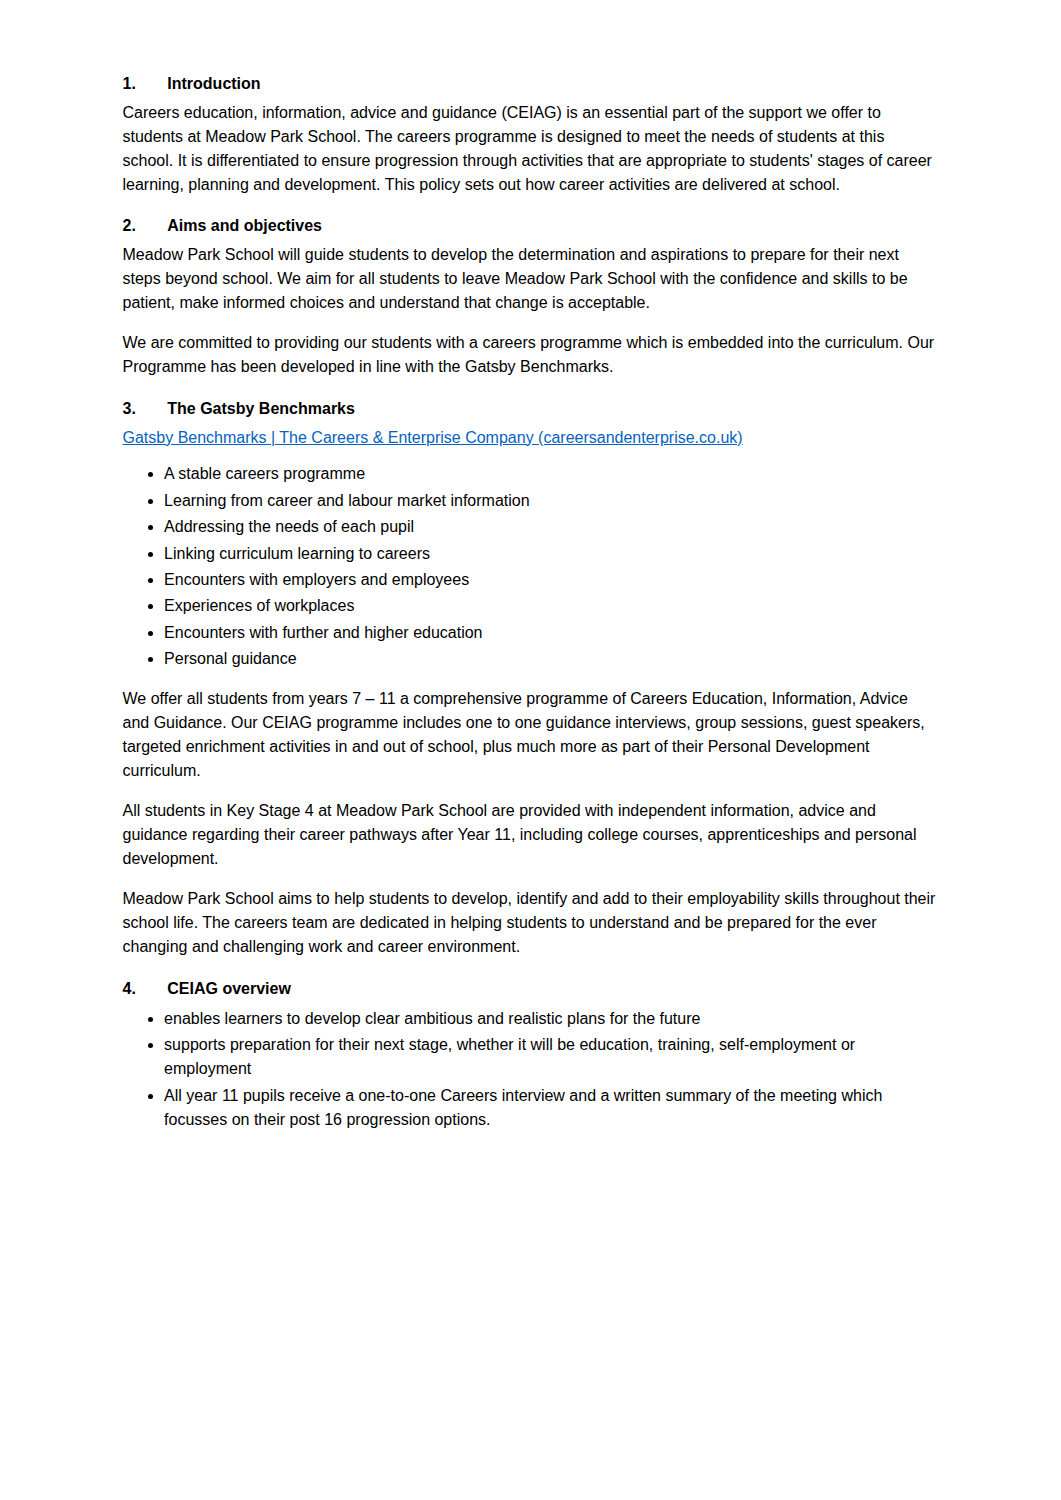1.
Introduction
Careers education, information, advice and guidance (CEIAG) is an essential part of the support we offer to students at Meadow Park School. The careers programme is designed to meet the needs of students at this school. It is differentiated to ensure progression through activities that are appropriate to students' stages of career learning, planning and development. This policy sets out how career activities are delivered at school.
2.
Aims and objectives
Meadow Park School will guide students to develop the determination and aspirations to prepare for their next steps beyond school. We aim for all students to leave Meadow Park School with the confidence and skills to be patient, make informed choices and understand that change is acceptable.
We are committed to providing our students with a careers programme which is embedded into the curriculum. Our Programme has been developed in line with the Gatsby Benchmarks.
3.
The Gatsby Benchmarks
Gatsby Benchmarks | The Careers & Enterprise Company (careersandenterprise.co.uk)
A stable careers programme
Learning from career and labour market information
Addressing the needs of each pupil
Linking curriculum learning to careers
Encounters with employers and employees
Experiences of workplaces
Encounters with further and higher education
Personal guidance
We offer all students from years 7 – 11 a comprehensive programme of Careers Education, Information, Advice and Guidance. Our CEIAG programme includes one to one guidance interviews, group sessions, guest speakers, targeted enrichment activities in and out of school, plus much more as part of their Personal Development curriculum.
All students in Key Stage 4 at Meadow Park School are provided with independent information, advice and guidance regarding their career pathways after Year 11, including college courses, apprenticeships and personal development.
Meadow Park School aims to help students to develop, identify and add to their employability skills throughout their school life. The careers team are dedicated in helping students to understand and be prepared for the ever changing and challenging work and career environment.
4.
CEIAG overview
enables learners to develop clear ambitious and realistic plans for the future
supports preparation for their next stage, whether it will be education, training, self-employment or employment
All year 11 pupils receive a one-to-one Careers interview and a written summary of the meeting which focusses on their post 16 progression options.